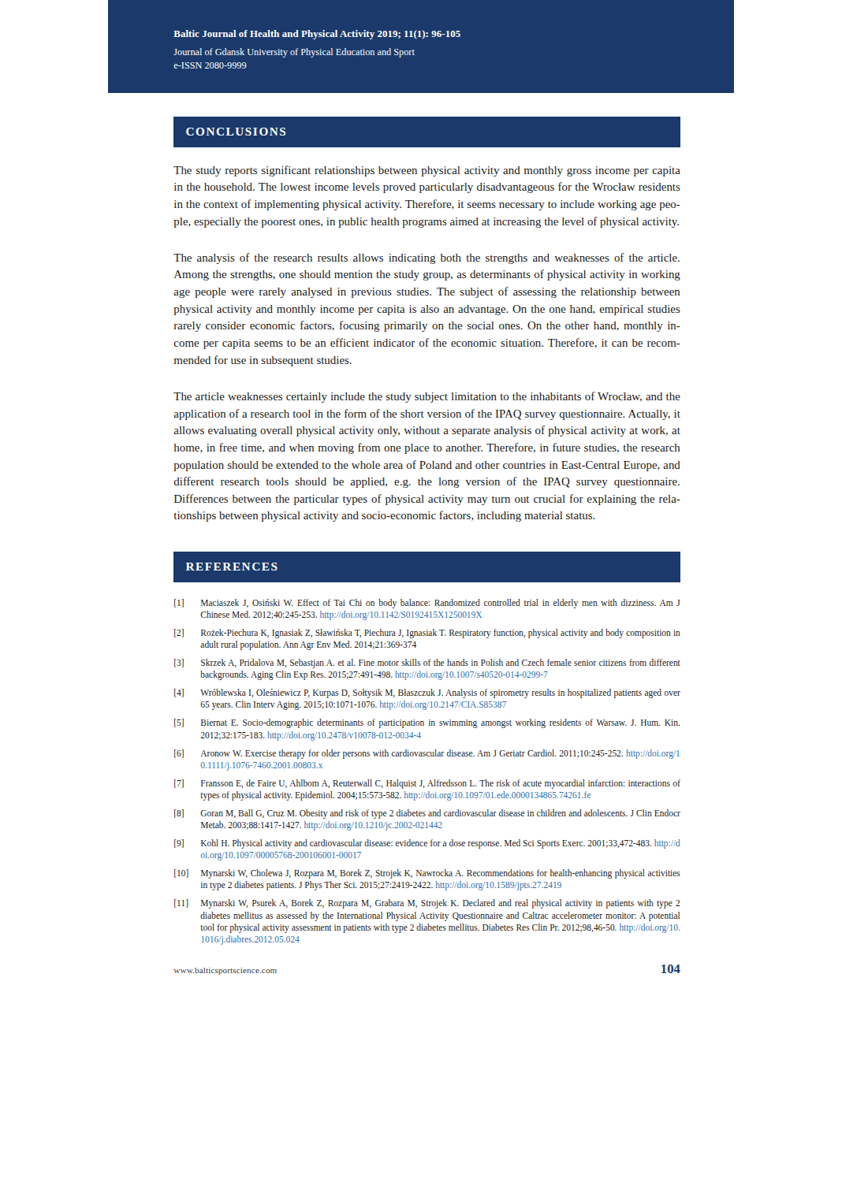Baltic Journal of Health and Physical Activity 2019; 11(1): 96-105
Journal of Gdansk University of Physical Education and Sport
e-ISSN 2080-9999
CONCLUSIONS
The study reports significant relationships between physical activity and monthly gross income per capita in the household. The lowest income levels proved particularly disadvantageous for the Wrocław residents in the context of implementing physical activity. Therefore, it seems necessary to include working age people, especially the poorest ones, in public health programs aimed at increasing the level of physical activity.
The analysis of the research results allows indicating both the strengths and weaknesses of the article. Among the strengths, one should mention the study group, as determinants of physical activity in working age people were rarely analysed in previous studies. The subject of assessing the relationship between physical activity and monthly income per capita is also an advantage. On the one hand, empirical studies rarely consider economic factors, focusing primarily on the social ones. On the other hand, monthly income per capita seems to be an efficient indicator of the economic situation. Therefore, it can be recommended for use in subsequent studies.
The article weaknesses certainly include the study subject limitation to the inhabitants of Wrocław, and the application of a research tool in the form of the short version of the IPAQ survey questionnaire. Actually, it allows evaluating overall physical activity only, without a separate analysis of physical activity at work, at home, in free time, and when moving from one place to another. Therefore, in future studies, the research population should be extended to the whole area of Poland and other countries in East-Central Europe, and different research tools should be applied, e.g. the long version of the IPAQ survey questionnaire. Differences between the particular types of physical activity may turn out crucial for explaining the relationships between physical activity and socio-economic factors, including material status.
REFERENCES
[1] Maciaszek J, Osiński W. Effect of Tai Chi on body balance: Randomized controlled trial in elderly men with dizziness. Am J Chinese Med. 2012;40:245-253. http://doi.org/10.1142/S0192415X1250019X
[2] Rożek-Piechura K, Ignasiak Z, Sławińska T, Piechura J, Ignasiak T. Respiratory function, physical activity and body composition in adult rural population. Ann Agr Env Med. 2014;21:369-374
[3] Skrzek A, Pridalova M, Sebastjan A. et al. Fine motor skills of the hands in Polish and Czech female senior citizens from different backgrounds. Aging Clin Exp Res. 2015;27:491-498. http://doi.org/10.1007/s40520-014-0299-7
[4] Wróblewska I, Oleśniewicz P, Kurpas D, Sołtysik M, Błaszczuk J. Analysis of spirometry results in hospitalized patients aged over 65 years. Clin Interv Aging. 2015;10:1071-1076. http://doi.org/10.2147/CIA.S85387
[5] Biernat E. Socio-demographic determinants of participation in swimming amongst working residents of Warsaw. J. Hum. Kin. 2012;32:175-183. http://doi.org/10.2478/v10078-012-0034-4
[6] Aronow W. Exercise therapy for older persons with cardiovascular disease. Am J Geriatr Cardiol. 2011;10:245-252. http://doi.org/10.1111/j.1076-7460.2001.00803.x
[7] Fransson E, de Faire U, Ahlbom A, Reuterwall C, Halquist J, Alfredsson L. The risk of acute myocardial infarction: interactions of types of physical activity. Epidemiol. 2004;15:573-582. http://doi.org/10.1097/01.ede.0000134865.74261.fe
[8] Goran M, Ball G, Cruz M. Obesity and risk of type 2 diabetes and cardiovascular disease in children and adolescents. J Clin Endocr Metab. 2003;88:1417-1427. http://doi.org/10.1210/jc.2002-021442
[9] Kohl H. Physical activity and cardiovascular disease: evidence for a dose response. Med Sci Sports Exerc. 2001;33,472-483. http://doi.org/10.1097/00005768-200106001-00017
[10] Mynarski W, Cholewa J, Rozpara M, Borek Z, Strojek K, Nawrocka A. Recommendations for health-enhancing physical activities in type 2 diabetes patients. J Phys Ther Sci. 2015;27:2419-2422. http://doi.org/10.1589/jpts.27.2419
[11] Mynarski W, Psurek A, Borek Z, Rozpara M, Grabara M, Strojek K. Declared and real physical activity in patients with type 2 diabetes mellitus as assessed by the International Physical Activity Questionnaire and Caltrac accelerometer monitor: A potential tool for physical activity assessment in patients with type 2 diabetes mellitus. Diabetes Res Clin Pr. 2012;98,46-50. http://doi.org/10.1016/j.diabres.2012.05.024
www.balticsportscience.com 104